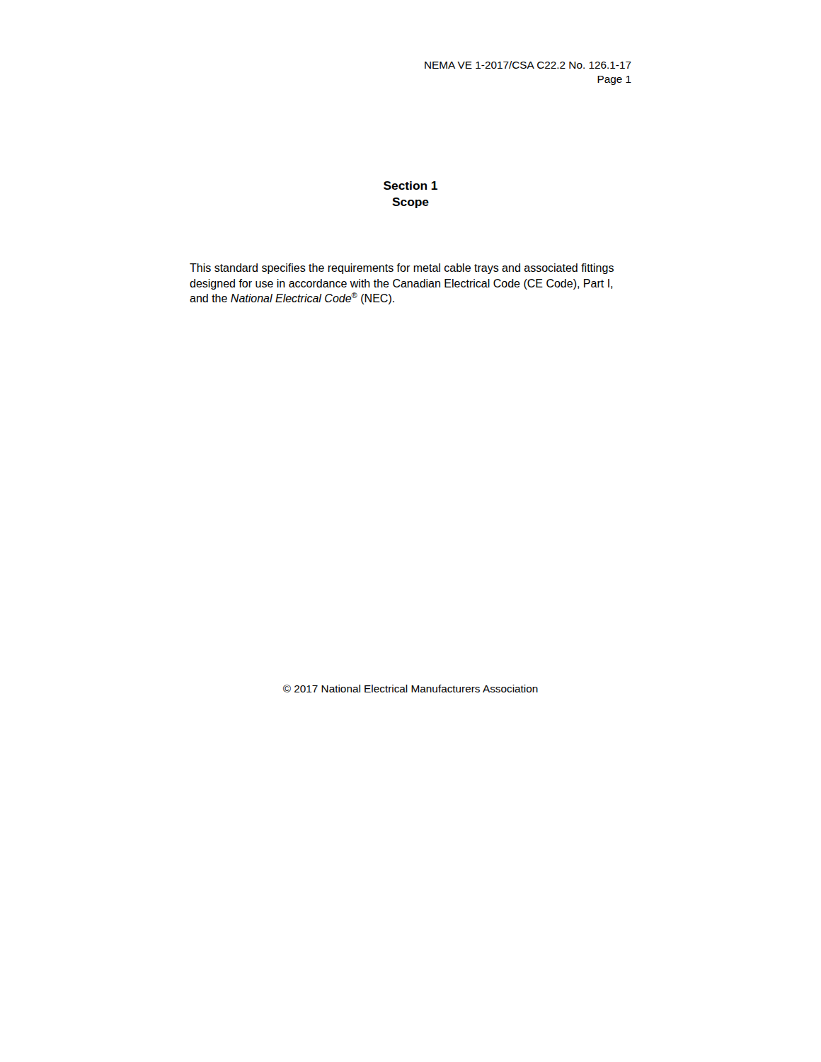NEMA VE 1-2017/CSA C22.2 No. 126.1-17
Page 1
Section 1 Scope
This standard specifies the requirements for metal cable trays and associated fittings designed for use in accordance with the Canadian Electrical Code (CE Code), Part I, and the National Electrical Code® (NEC).
© 2017 National Electrical Manufacturers Association